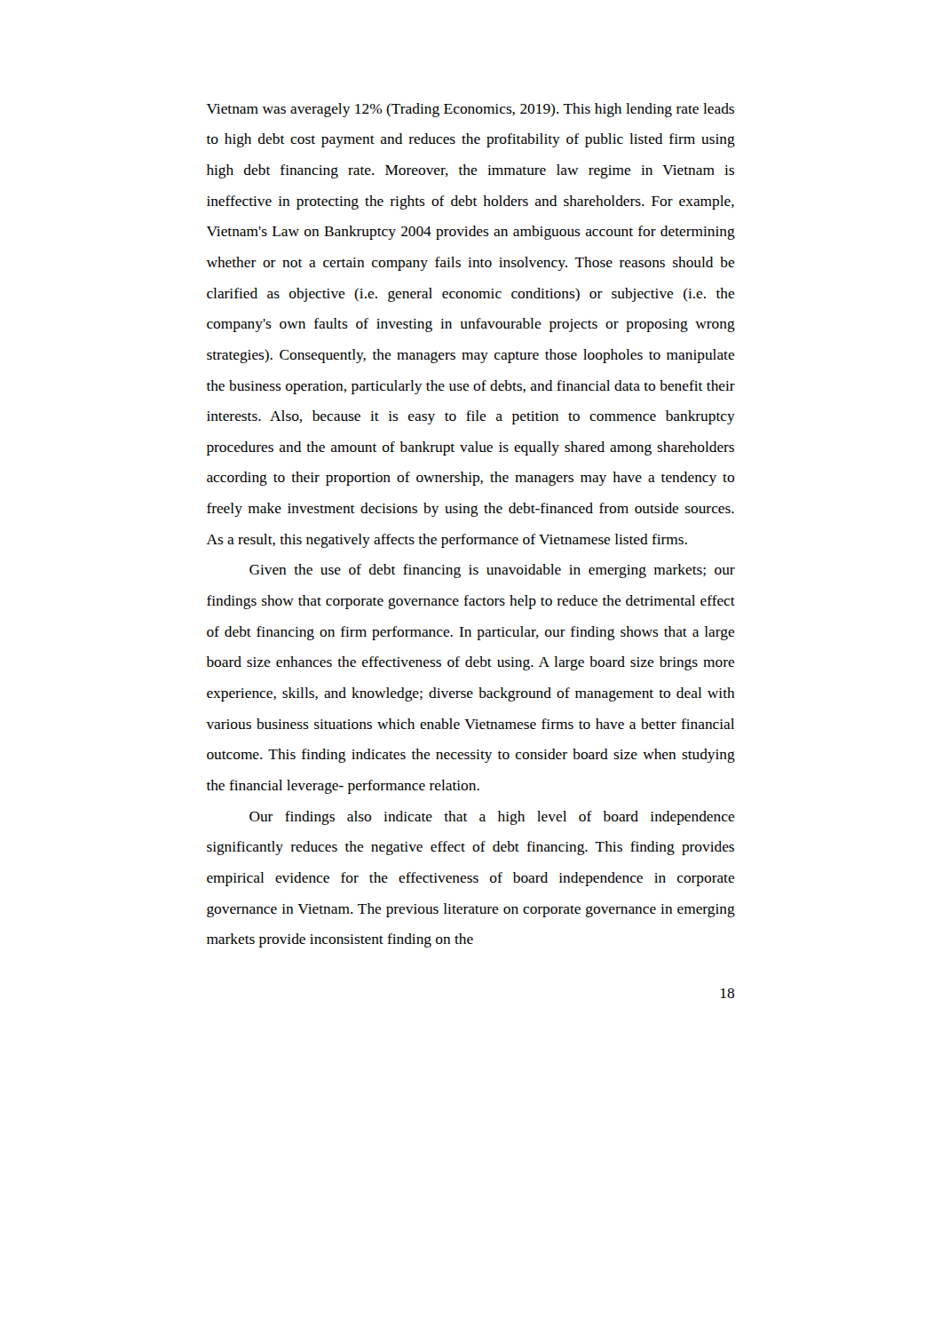Vietnam was averagely 12% (Trading Economics, 2019). This high lending rate leads to high debt cost payment and reduces the profitability of public listed firm using high debt financing rate. Moreover, the immature law regime in Vietnam is ineffective in protecting the rights of debt holders and shareholders. For example, Vietnam's Law on Bankruptcy 2004 provides an ambiguous account for determining whether or not a certain company fails into insolvency. Those reasons should be clarified as objective (i.e. general economic conditions) or subjective (i.e. the company's own faults of investing in unfavourable projects or proposing wrong strategies). Consequently, the managers may capture those loopholes to manipulate the business operation, particularly the use of debts, and financial data to benefit their interests. Also, because it is easy to file a petition to commence bankruptcy procedures and the amount of bankrupt value is equally shared among shareholders according to their proportion of ownership, the managers may have a tendency to freely make investment decisions by using the debt-financed from outside sources. As a result, this negatively affects the performance of Vietnamese listed firms.
Given the use of debt financing is unavoidable in emerging markets; our findings show that corporate governance factors help to reduce the detrimental effect of debt financing on firm performance. In particular, our finding shows that a large board size enhances the effectiveness of debt using. A large board size brings more experience, skills, and knowledge; diverse background of management to deal with various business situations which enable Vietnamese firms to have a better financial outcome. This finding indicates the necessity to consider board size when studying the financial leverage- performance relation.
Our findings also indicate that a high level of board independence significantly reduces the negative effect of debt financing. This finding provides empirical evidence for the effectiveness of board independence in corporate governance in Vietnam. The previous literature on corporate governance in emerging markets provide inconsistent finding on the
18